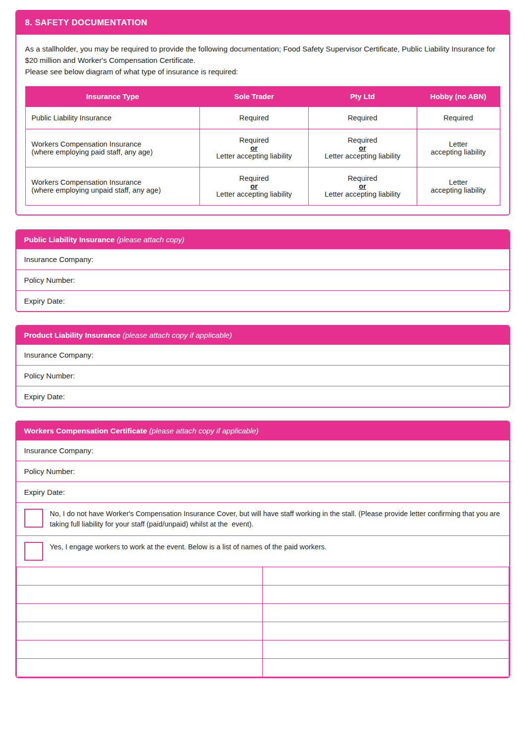8. SAFETY DOCUMENTATION
As a stallholder, you may be required to provide the following documentation; Food Safety Supervisor Certificate, Public Liability Insurance for $20 million and Worker's Compensation Certificate.
Please see below diagram of what type of insurance is required:
| Insurance Type | Sole Trader | Pty Ltd | Hobby (no ABN) |
| --- | --- | --- | --- |
| Public Liability Insurance | Required | Required | Required |
| Workers Compensation Insurance (where employing paid staff, any age) | Required or Letter accepting liability | Required or Letter accepting liability | Letter accepting liability |
| Workers Compensation Insurance (where employing unpaid staff, any age) | Required or Letter accepting liability | Required or Letter accepting liability | Letter accepting liability |
Public Liability Insurance (please attach copy)
Insurance Company:
Policy Number:
Expiry Date:
Product Liability Insurance (please attach copy if applicable)
Insurance Company:
Policy Number:
Expiry Date:
Workers Compensation Certificate (please attach copy if applicable)
Insurance Company:
Policy Number:
Expiry Date:
No, I do not have Worker's Compensation Insurance Cover, but will have staff working in the stall. (Please provide letter confirming that you are taking full liability for your staff (paid/unpaid) whilst at the event).
Yes, I engage workers to work at the event. Below is a list of names of the paid workers.